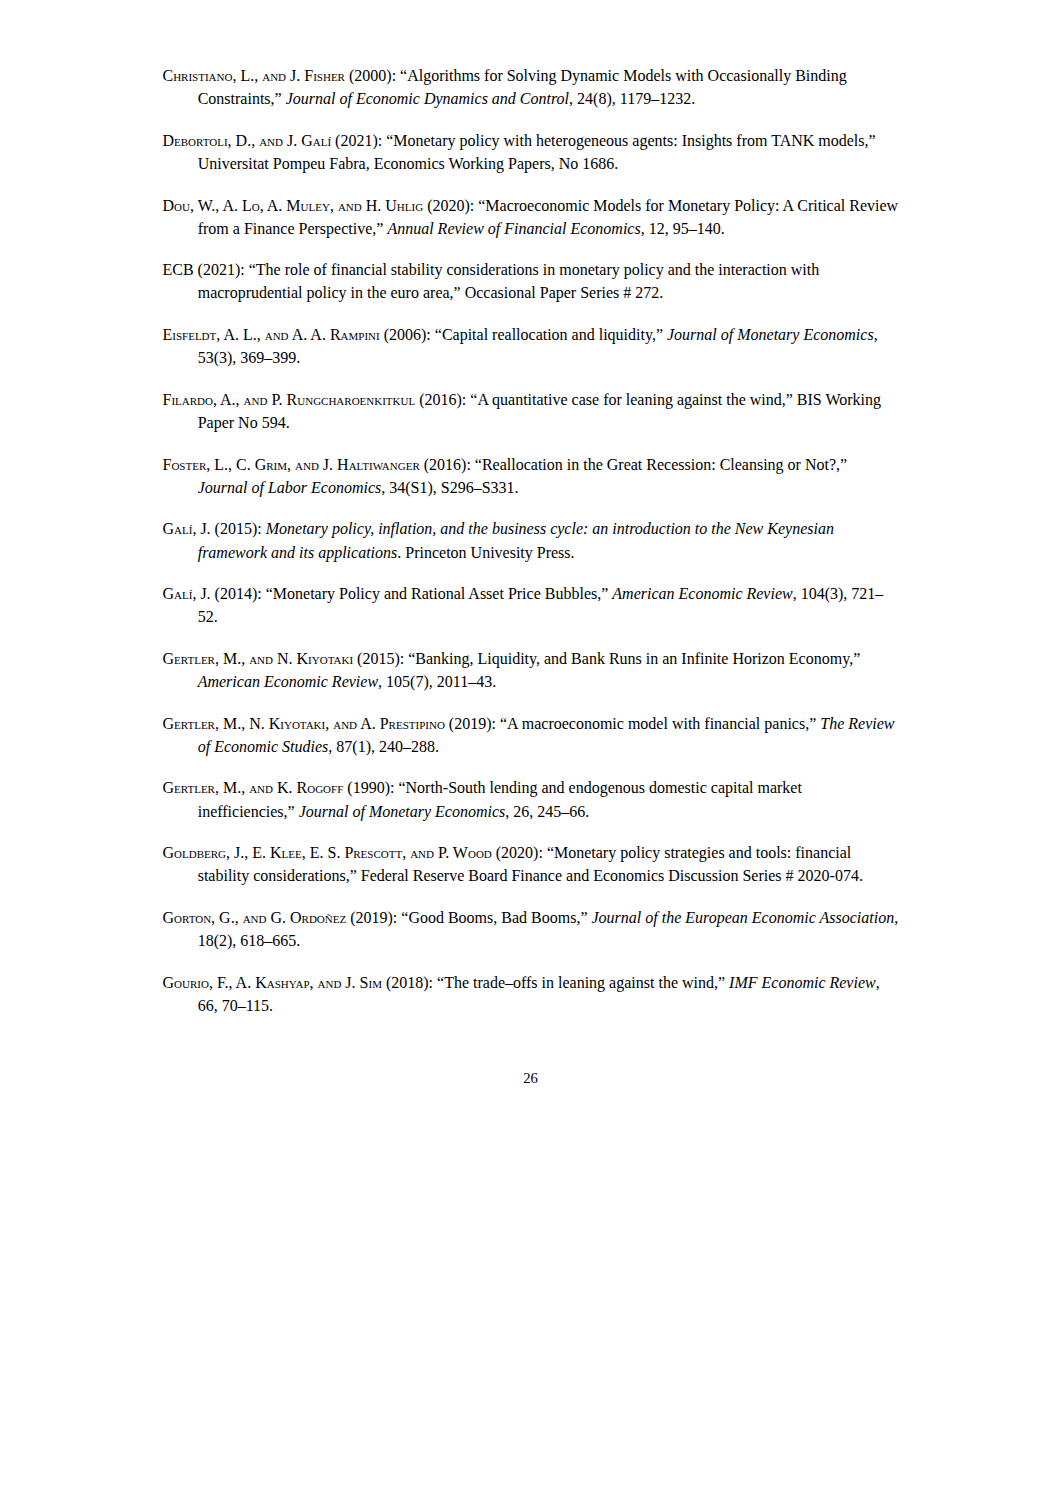Christiano, L., and J. Fisher (2000): “Algorithms for Solving Dynamic Models with Occasionally Binding Constraints,” Journal of Economic Dynamics and Control, 24(8), 1179–1232.
Debortoli, D., and J. Galí (2021): “Monetary policy with heterogeneous agents: Insights from TANK models,” Universitat Pompeu Fabra, Economics Working Papers, No 1686.
Dou, W., A. Lo, A. Muley, and H. Uhlig (2020): “Macroeconomic Models for Monetary Policy: A Critical Review from a Finance Perspective,” Annual Review of Financial Economics, 12, 95–140.
ECB (2021): “The role of financial stability considerations in monetary policy and the interaction with macroprudential policy in the euro area,” Occasional Paper Series # 272.
Eisfeldt, A. L., and A. A. Rampini (2006): “Capital reallocation and liquidity,” Journal of Monetary Economics, 53(3), 369–399.
Filardo, A., and P. Rungcharoenkitkul (2016): “A quantitative case for leaning against the wind,” BIS Working Paper No 594.
Foster, L., C. Grim, and J. Haltiwanger (2016): “Reallocation in the Great Recession: Cleansing or Not?,” Journal of Labor Economics, 34(S1), S296–S331.
Galí, J. (2015): Monetary policy, inflation, and the business cycle: an introduction to the New Keynesian framework and its applications. Princeton Univesity Press.
Galí, J. (2014): “Monetary Policy and Rational Asset Price Bubbles,” American Economic Review, 104(3), 721–52.
Gertler, M., and N. Kiyotaki (2015): “Banking, Liquidity, and Bank Runs in an Infinite Horizon Economy,” American Economic Review, 105(7), 2011–43.
Gertler, M., N. Kiyotaki, and A. Prestipino (2019): “A macroeconomic model with financial panics,” The Review of Economic Studies, 87(1), 240–288.
Gertler, M., and K. Rogoff (1990): “North-South lending and endogenous domestic capital market inefficiencies,” Journal of Monetary Economics, 26, 245–66.
Goldberg, J., E. Klee, E. S. Prescott, and P. Wood (2020): “Monetary policy strategies and tools: financial stability considerations,” Federal Reserve Board Finance and Economics Discussion Series # 2020-074.
Gorton, G., and G. Ordoñez (2019): “Good Booms, Bad Booms,” Journal of the European Economic Association, 18(2), 618–665.
Gourio, F., A. Kashyap, and J. Sim (2018): “The trade–offs in leaning against the wind,” IMF Economic Review, 66, 70–115.
26